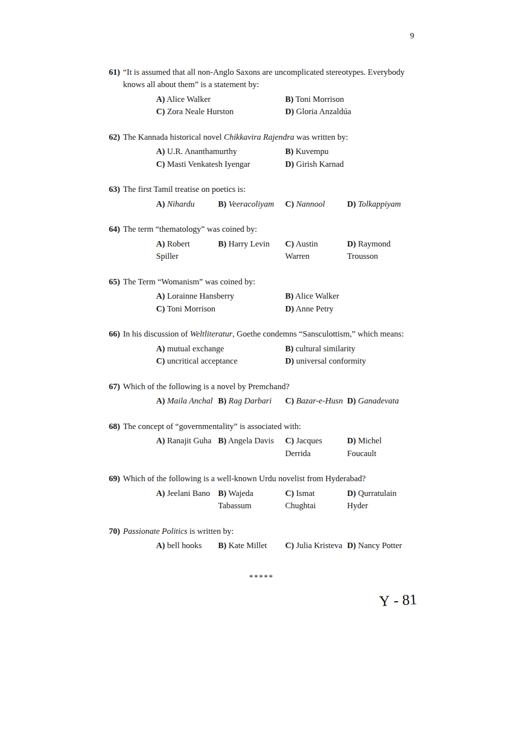9
61) “It is assumed that all non-Anglo Saxons are uncomplicated stereotypes. Everybody knows all about them” is a statement by:
A) Alice Walker
B) Toni Morrison
C) Zora Neale Hurston
D) Gloria Anzaldúa
62) The Kannada historical novel Chikkavira Rajendra was written by:
A) U.R. Ananthamurthy
B) Kuvempu
C) Masti Venkatesh Iyengar
D) Girish Karnad
63) The first Tamil treatise on poetics is:
A) Nihardu
B) Veeracoliyam
C) Nannool
D) Tolkappiyam
64) The term “thematology” was coined by:
A) Robert Spiller
B) Harry Levin
C) Austin Warren
D) Raymond Trousson
65) The Term “Womanism” was coined by:
A) Lorainne Hansberry
B) Alice Walker
C) Toni Morrison
D) Anne Petry
66) In his discussion of Weltliteratur, Goethe condemns “Sansculottism,” which means:
A) mutual exchange
B) cultural similarity
C) uncritical acceptance
D) universal conformity
67) Which of the following is a novel by Premchand?
A) Maila Anchal
B) Rag Darbari
C) Bazar-e-Husn
D) Ganadevata
68) The concept of “governmentality” is associated with:
A) Ranajit Guha
B) Angela Davis
C) Jacques Derrida
D) Michel Foucault
69) Which of the following is a well-known Urdu novelist from Hyderabad?
A) Jeelani Bano
B) Wajeda Tabassum
C) Ismat Chughtai
D) Qurratulain Hyder
70) Passionate Politics is written by:
A) bell hooks
B) Kate Millet
C) Julia Kristeva
D) Nancy Potter
*****
Y - 81